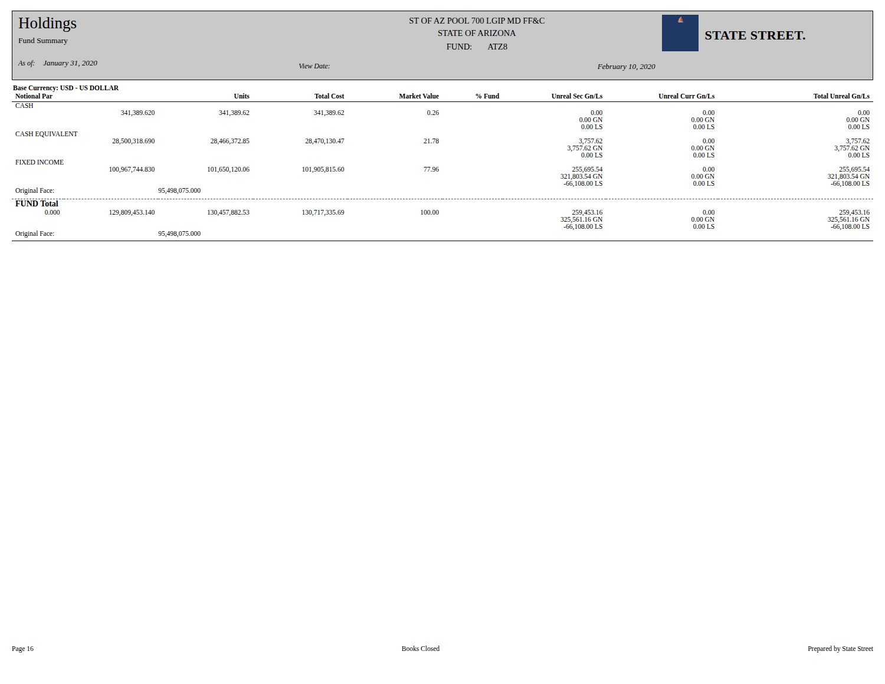Holdings
Fund Summary
As of: January 31, 2020
ST OF AZ POOL 700 LGIP MD FF&C
STATE OF ARIZONA
FUND: ATZ8
View Date: February 10, 2020
⛵
STATE STREET.
Base Currency: USD - US DOLLAR
| Notional Par | Units | Total Cost | Market Value | % Fund | Unreal Sec Gn/Ls | Unreal Curr Gn/Ls | Total Unreal Gn/Ls |
| --- | --- | --- | --- | --- | --- | --- | --- |
| CASH |
| | 341,389.620 | 341,389.62 | 341,389.62 | 0.26 | | 0.00 | 0.00 | 0.00 |
| | | | | | | 0.00 GN | 0.00 GN | 0.00 GN |
| | | | | | | 0.00 LS | 0.00 LS | 0.00 LS |
| CASH EQUIVALENT |
| | 28,500,318.690 | 28,466,372.85 | 28,470,130.47 | 21.78 | | 3,757.62 | 0.00 | 3,757.62 |
| | | | | | | 3,757.62 GN | 0.00 GN | 3,757.62 GN |
| | | | | | | 0.00 LS | 0.00 LS | 0.00 LS |
| FIXED INCOME |
| | 100,967,744.830 | 101,650,120.06 | 101,905,815.60 | 77.96 | | 255,695.54 | 0.00 | 255,695.54 |
| | | | | | | 321,803.54 GN | 0.00 GN | 321,803.54 GN |
| | | | | | | -66,108.00 LS | 0.00 LS | -66,108.00 LS |
| Original Face: | 95,498,075.000 | |
| FUND Total |
| 0.000 | 129,809,453.140 | 130,457,882.53 | 130,717,335.69 | 100.00 | | 259,453.16 | 0.00 | 259,453.16 |
| | | | | | | 325,561.16 GN | 0.00 GN | 325,561.16 GN |
| | | | | | | -66,108.00 LS | 0.00 LS | -66,108.00 LS |
| Original Face: | 95,498,075.000 | |
Page 16
Books Closed
Prepared by State Street